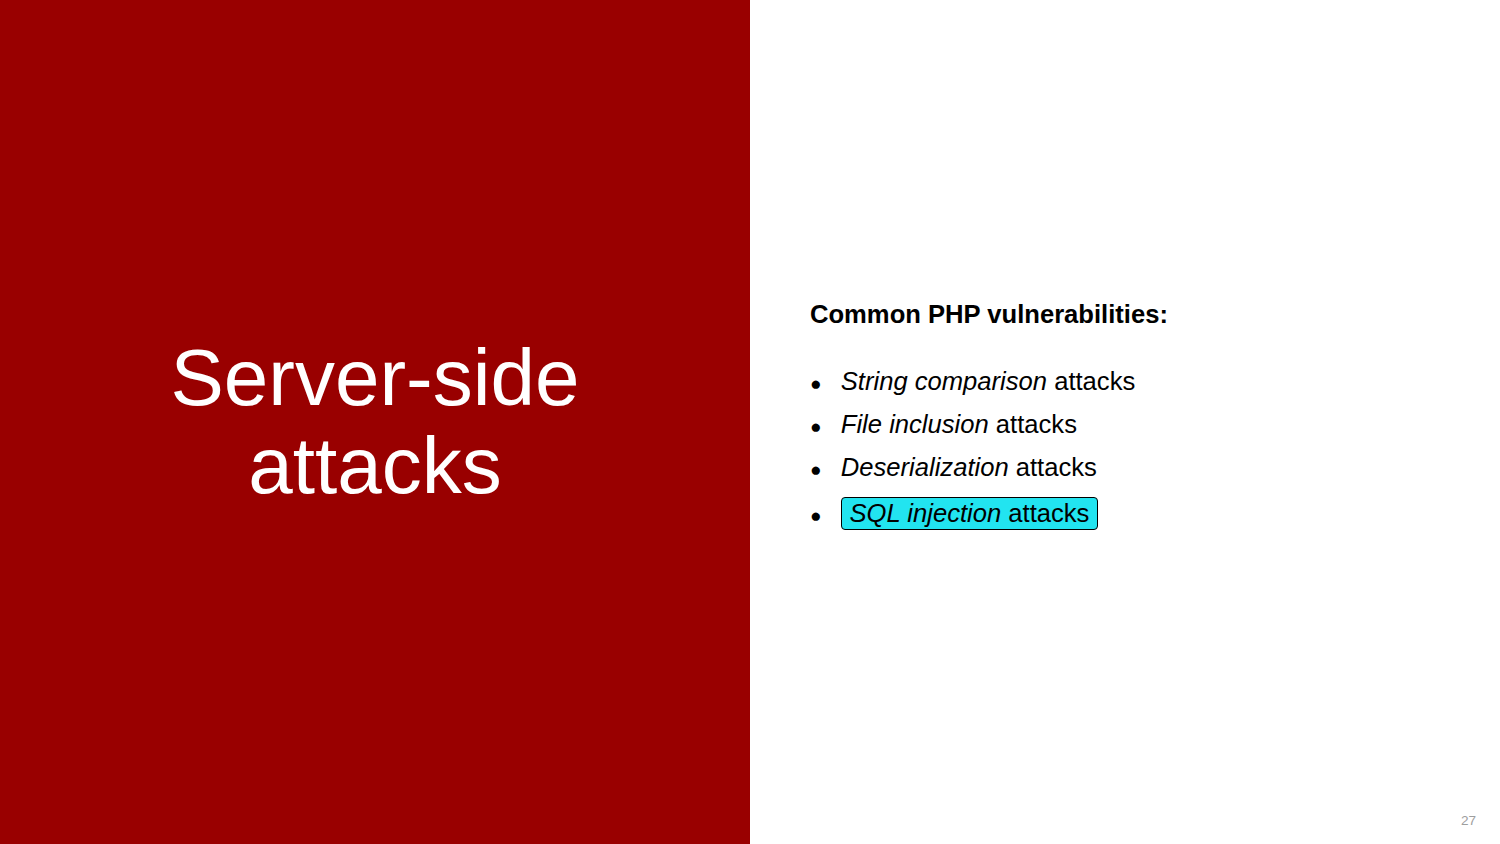Server-side
attacks
Common PHP vulnerabilities:
String comparison attacks
File inclusion attacks
Deserialization attacks
SQL injection attacks
27